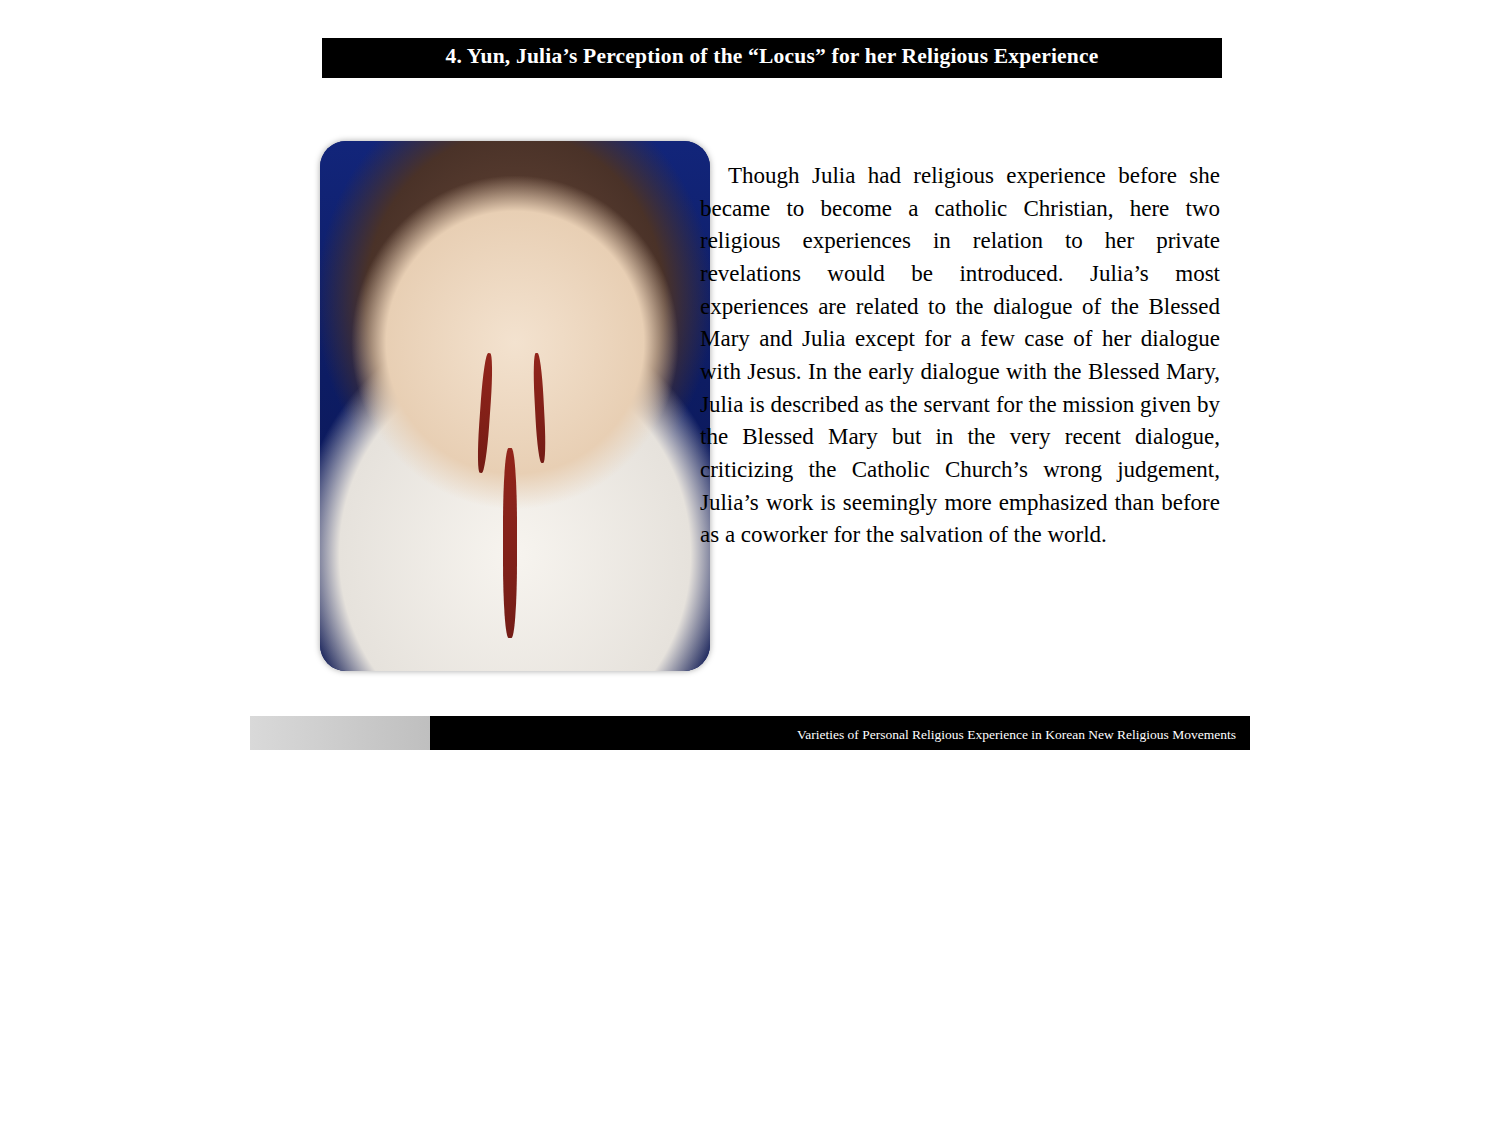4. Yun, Julia’s Perception of the “Locus” for her Religious Experience
Weeping statue of the Blessed Virgin Mary
Though Julia had religious experience before she became to become a catholic Christian, here two religious experiences in relation to her private revelations would be introduced. Julia’s most experiences are related to the dialogue of the Blessed Mary and Julia except for a few case of her dialogue with Jesus. In the early dialogue with the Blessed Mary, Julia is described as the servant for the mission given by the Blessed Mary but in the very recent dialogue, criticizing the Catholic Church’s wrong judgement, Julia’s work is seemingly more emphasized than before as a coworker for the salvation of the world.
Varieties of Personal Religious Experience in Korean New Religious Movements